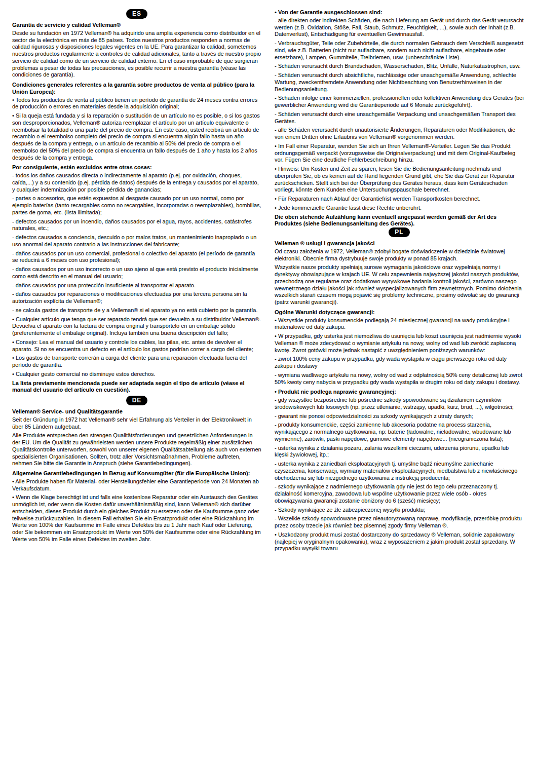ES
Garantía de servicio y calidad Velleman®
Desde su fundación en 1972 Velleman® ha adquirido una amplia experiencia como distribuidor en el sector de la electrónica en más de 85 países. Todos nuestros productos responden a normas de calidad rigurosas y disposiciones legales vigentes en la UE. Para garantizar la calidad, sometemos nuestros productos regularmente a controles de calidad adicionales, tanto a través de nuestro propio servicio de calidad como de un servicio de calidad externo. En el caso improbable de que surgieran problemas a pesar de todas las precauciones, es posible recurrir a nuestra garantía (véase las condiciones de garantía).
Condiciones generales referentes a la garantía sobre productos de venta al público (para la Unión Europea):
• Todos los productos de venta al público tienen un período de garantía de 24 meses contra errores de producción o errores en materiales desde la adquisición original;
• Si la queja está fundada y si la reparación o sustitución de un artículo no es posible, o si los gastos son desproporcionados, Velleman® autoriza reemplazar el artículo por un artículo equivalente o reembolsar la totalidad o una parte del precio de compra. En este caso, usted recibirá un artículo de recambio o el reembolso completo del precio de compra si encuentra algún fallo hasta un año después de la compra y entrega, o un artículo de recambio al 50% del precio de compra o el reembolso del 50% del precio de compra si encuentra un fallo después de 1 año y hasta los 2 años después de la compra y entrega.
Por consiguiente, están excluidos entre otras cosas:
- todos los daños causados directa o indirectamente al aparato (p.ej. por oxidación, choques, caída,...) y a su contenido (p.ej. pérdida de datos) después de la entrega y causados por el aparato, y cualquier indemnización por posible pérdida de ganancias;
- partes o accesorios, que estén expuestos al desgaste causado por un uso normal, como por ejemplo baterías (tanto recargables como no recargables, incorporadas o reemplazables), bombillas, partes de goma, etc. (lista ilimitada);
- defectos causados por un incendio, daños causados por el agua, rayos, accidentes, catástrofes naturales, etc.;
- defectos causados a conciencia, descuido o por malos tratos, un mantenimiento inapropiado o un uso anormal del aparato contrario a las instrucciones del fabricante;
- daños causados por un uso comercial, profesional o colectivo del aparato (el período de garantía se reducirá a 6 meses con uso profesional);
- daños causados por un uso incorrecto o un uso ajeno al que está previsto el producto inicialmente como está descrito en el manual del usuario;
- daños causados por una protección insuficiente al transportar el aparato.
- daños causados por reparaciones o modificaciones efectuadas por una tercera persona sin la autorización explícita de Velleman®;
- se calcula gastos de transporte de y a Velleman® si el aparato ya no está cubierto por la garantía.
• Cualquier artículo que tenga que ser reparado tendrá que ser devuelto a su distribuidor Velleman®. Devuelva el aparato con la factura de compra original y transpórtelo en un embalaje sólido (preferentemente el embalaje original). Incluya también una buena descripción del fallo;
• Consejo: Lea el manual del usuario y controle los cables, las pilas, etc. antes de devolver el aparato. Si no se encuentra un defecto en el artículo los gastos podrían correr a cargo del cliente;
• Los gastos de transporte correrán a carga del cliente para una reparación efectuada fuera del período de garantía.
• Cualquier gesto comercial no disminuye estos derechos.
La lista previamente mencionada puede ser adaptada según el tipo de artículo (véase el manual del usuario del artículo en cuestión).
DE
Velleman® Service- und Qualitätsgarantie
Seit der Gründung in 1972 hat Velleman® sehr viel Erfahrung als Verteiler in der Elektronikwelt in über 85 Ländern aufgebaut.
Alle Produkte entsprechen den strengen Qualitätsforderungen und gesetzlichen Anforderungen in der EU. Um die Qualität zu gewährleisten werden unsere Produkte regelmäßig einer zusätzlichen Qualitätskontrolle unterworfen, sowohl von unserer eigenen Qualitätsabteilung als auch von externen spezialisierten Organisationen. Sollten, trotz aller Vorsichtsmaßnahmen, Probleme auftreten, nehmen Sie bitte die Garantie in Anspruch (siehe Garantiebedingungen).
Allgemeine Garantiebedingungen in Bezug auf Konsumgüter (für die Europäische Union):
• Alle Produkte haben für Material- oder Herstellungsfehler eine Garantieperiode von 24 Monaten ab Verkaufsdatum.
• Wenn die Klage berechtigt ist und falls eine kostenlose Reparatur oder ein Austausch des Gerätes unmöglich ist, oder wenn die Kosten dafür unverhältnismäßig sind, kann Velleman® sich darüber entscheiden, dieses Produkt durch ein gleiches Produkt zu ersetzen oder die Kaufsumme ganz oder teilweise zurückzuzahlen. In diesem Fall erhalten Sie ein Ersatzprodukt oder eine Rückzahlung im Werte von 100% der Kaufsumme im Falle eines Defektes bis zu 1 Jahr nach Kauf oder Lieferung, oder Sie bekommen ein Ersatzprodukt im Werte von 50% der Kaufsumme oder eine Rückzahlung im Werte von 50% im Falle eines Defektes im zweiten Jahr.
• Von der Garantie ausgeschlossen sind:
- alle direkten oder indirekten Schäden, die nach Lieferung am Gerät und durch das Gerät verursacht werden (z.B. Oxidation, Stöße, Fall, Staub, Schmutz, Feuchtigkeit, ...), sowie auch der Inhalt (z.B. Datenverlust), Entschädigung für eventuellen Gewinnausfall.
- Verbrauchsgüter, Teile oder Zubehörteile, die durch normalen Gebrauch dem Verschleiß ausgesetzt sind, wie z.B. Batterien (nicht nur aufladbare, sondern auch nicht aufladbare, eingebaute oder ersetzbare), Lampen, Gummiteile, Treibriemen, usw. (unbeschränkte Liste).
- Schäden verursacht durch Brandschaden, Wasserschaden, Blitz, Unfälle, Naturkatastrophen, usw.
- Schäden verursacht durch absichtliche, nachlässige oder unsachgemäße Anwendung, schlechte Wartung, zweckentfremdete Anwendung oder Nichtbeachtung von Benutzerhinweisen in der Bedienungsanleitung.
- Schäden infolge einer kommerziellen, professionellen oder kollektiven Anwendung des Gerätes (bei gewerblicher Anwendung wird die Garantieperiode auf 6 Monate zurückgeführt).
- Schäden verursacht durch eine unsachgemäße Verpackung und unsachgemäßen Transport des Gerätes.
- alle Schäden verursacht durch unautorisierte Änderungen, Reparaturen oder Modifikationen, die von einem Dritten ohne Erlaubnis von Velleman® vorgenommen werden.
• Im Fall einer Reparatur, wenden Sie sich an Ihren Velleman®-Verteiler. Legen Sie das Produkt ordnungsgemäß verpackt (vorzugsweise die Originalverpackung) und mit dem Original-Kaufbeleg vor. Fügen Sie eine deutliche Fehlerbeschreibung hinzu.
• Hinweis: Um Kosten und Zeit zu sparen, lesen Sie die Bedienungsanleitung nochmals und überprüfen Sie, ob es keinen auf de Hand liegenden Grund gibt, ehe Sie das Gerät zur Reparatur zurückschicken. Stellt sich bei der Überprüfung des Gerätes heraus, dass kein Geräteschaden vorliegt, könnte dem Kunden eine Untersuchungspauschale berechnet.
• Für Reparaturen nach Ablauf der Garantiefrist werden Transportkosten berechnet.
• Jede kommerzielle Garantie lässt diese Rechte unberührt.
Die oben stehende Aufzählung kann eventuell angepasst werden gemäß der Art des Produktes (siehe Bedienungsanleitung des Gerätes).
PL
Velleman ® usługi i gwarancja jakości
Od czasu założenia w 1972, Velleman® zdobył bogate doświadczenie w dziedzinie światowej elektroniki. Obecnie firma dystrybuuje swoje produkty w ponad 85 krajach.
Wszystkie nasze produkty spełniają surowe wymagania jakościowe oraz wypełniają normy i dyrektywy obowiązujące w krajach UE. W celu zapewnienia najwyższej jakości naszych produktów, przechodzą one regularne oraz dodatkowo wyrywkowe badania kontroli jakości, zarówno naszego wewnętrznego działu jakości jak również wyspecjalizowanych firm zewnętrznych. Pomimo dołożenia wszelkich starań czasem mogą pojawić się problemy techniczne, prosimy odwołać się do gwarancji (patrz warunki gwarancji).
Ogólne Warunki dotyczące gwarancji:
• Wszystkie produkty konsumenckie podlegają 24-miesięcznej gwarancji na wady produkcyjne i materiałowe od daty zakupu.
• W przypadku, gdy usterka jest niemożliwa do usunięcia lub koszt usunięcia jest nadmiernie wysoki Velleman ® może zdecydować o wymianie artykułu na nowy, wolny od wad lub zwrócić zapłaconą kwotę. Zwrot gotówki może jednak nastąpić z uwzględnieniem poniższych warunków:
- zwrot 100% ceny zakupu w przypadku, gdy wada wystąpiła w ciągu pierwszego roku od daty zakupu i dostawy
- wymiana wadliwego artykułu na nowy, wolny od wad z odpłatnością 50% ceny detalicznej lub zwrot 50% kwoty ceny nabycia w przypadku gdy wada wystąpiła w drugim roku od daty zakupu i dostawy.
• Produkt nie podlega naprawie gwarancyjnej:
- gdy wszystkie bezpośrednie lub pośrednie szkody spowodowane są działaniem czynników środowiskowych lub losowych (np. przez utlenianie, wstrząsy, upadki, kurz, brud, ...), wilgotności;
- gwarant nie ponosi odpowiedzialności za szkody wynikających z utraty danych;
- produkty konsumenckie, części zamienne lub akcesoria podatne na process starzenia, wynikającego z normalnego użytkowania, np: baterie (ładowalne, nieładowalne, wbudowane lub wymienne), żarówki, paski napędowe, gumowe elementy napędowe... (nieograniczona lista);
- usterka wynika z działania pożaru, zalania wszelkimi cieczami, uderzenia piorunu, upadku lub klęski żywiołowej, itp.;
- usterka wynika z zaniedbań eksploatacyjnych tj. umyślne bądź nieumyślne zaniechanie czyszczenia, konserwacji, wymiany materiałów eksploatacyjnych, niedbalstwa lub z niewłaściwego obchodzenia się lub niezgodnego użytkowania z instrukcją producenta;
- szkody wynikające z nadmiernego użytkowania gdy nie jest do tego celu przeznaczony tj. działalność komercyjna, zawodowa lub wspólne użytkowanie przez wiele osób - okres obowiązywania gwarancji zostanie obniżony do 6 (sześć) miesięcy;
- Szkody wynikające ze źle zabezpieczonej wysyłki produktu;
- Wszelkie szkody spowodowane przez nieautoryzowaną naprawę, modyfikację, przeróbkę produktu przez osoby trzecie jak również bez pisemnej zgody firmy Velleman ®.
• Uszkodzony produkt musi zostać dostarczony do sprzedawcy ® Velleman, solidnie zapakowany (najlepiej w oryginalnym opakowaniu), wraz z wyposażeniem z jakim produkt został sprzedany. W przypadku wysyłki towaru